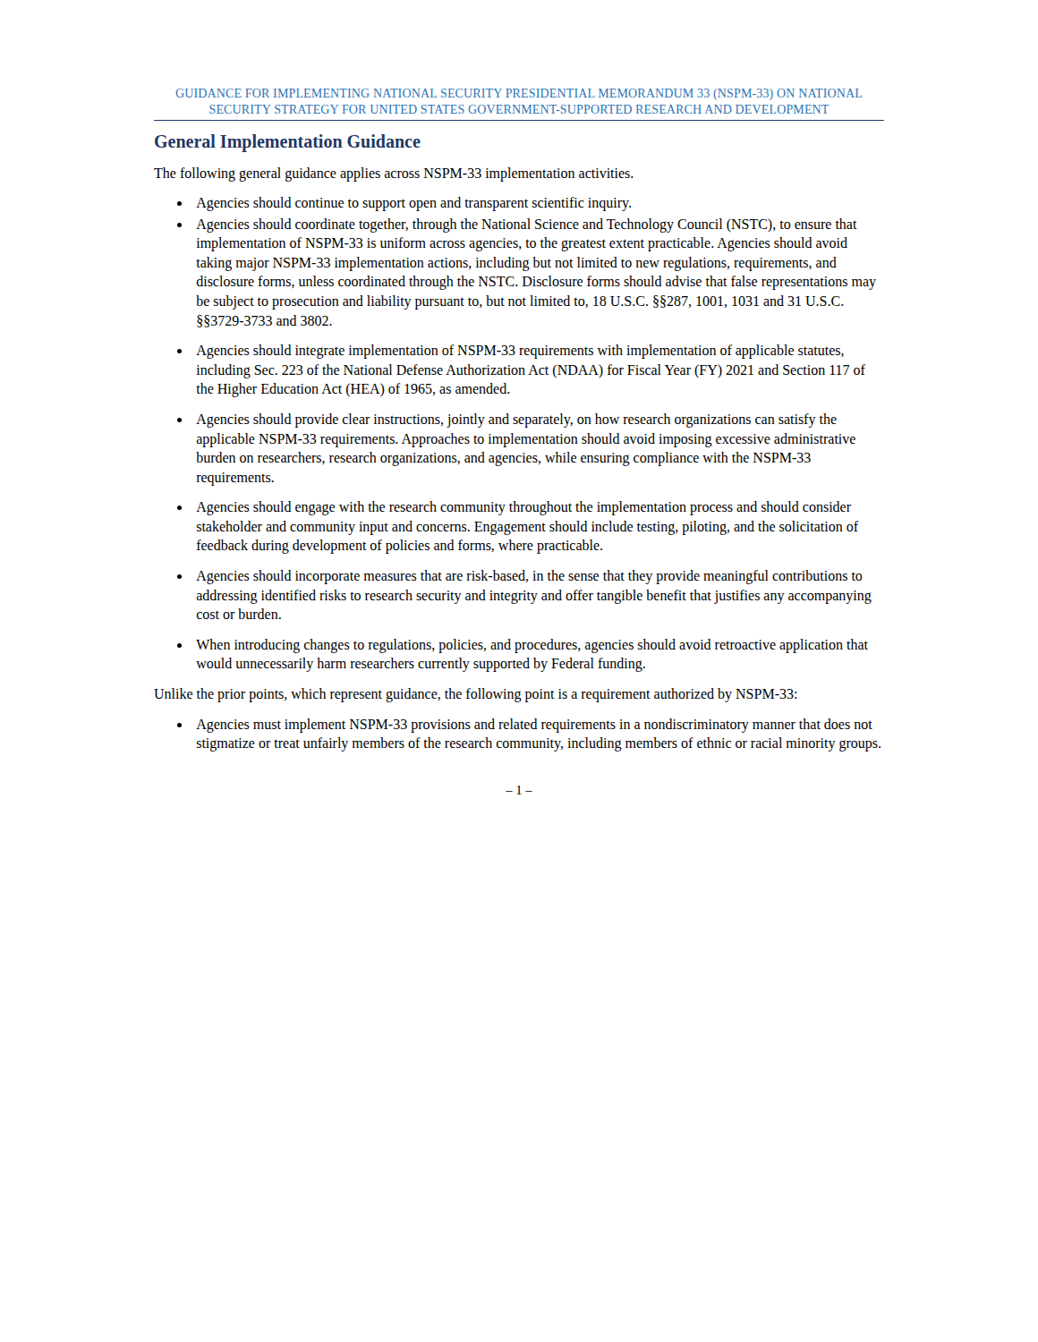Guidance for Implementing National Security Presidential Memorandum 33 (NSPM-33) on National Security Strategy for United States Government-Supported Research and Development
General Implementation Guidance
The following general guidance applies across NSPM-33 implementation activities.
Agencies should continue to support open and transparent scientific inquiry.
Agencies should coordinate together, through the National Science and Technology Council (NSTC), to ensure that implementation of NSPM-33 is uniform across agencies, to the greatest extent practicable. Agencies should avoid taking major NSPM-33 implementation actions, including but not limited to new regulations, requirements, and disclosure forms, unless coordinated through the NSTC. Disclosure forms should advise that false representations may be subject to prosecution and liability pursuant to, but not limited to, 18 U.S.C. §§287, 1001, 1031 and 31 U.S.C. §§3729-3733 and 3802.
Agencies should integrate implementation of NSPM-33 requirements with implementation of applicable statutes, including Sec. 223 of the National Defense Authorization Act (NDAA) for Fiscal Year (FY) 2021 and Section 117 of the Higher Education Act (HEA) of 1965, as amended.
Agencies should provide clear instructions, jointly and separately, on how research organizations can satisfy the applicable NSPM-33 requirements. Approaches to implementation should avoid imposing excessive administrative burden on researchers, research organizations, and agencies, while ensuring compliance with the NSPM-33 requirements.
Agencies should engage with the research community throughout the implementation process and should consider stakeholder and community input and concerns. Engagement should include testing, piloting, and the solicitation of feedback during development of policies and forms, where practicable.
Agencies should incorporate measures that are risk-based, in the sense that they provide meaningful contributions to addressing identified risks to research security and integrity and offer tangible benefit that justifies any accompanying cost or burden.
When introducing changes to regulations, policies, and procedures, agencies should avoid retroactive application that would unnecessarily harm researchers currently supported by Federal funding.
Unlike the prior points, which represent guidance, the following point is a requirement authorized by NSPM-33:
Agencies must implement NSPM-33 provisions and related requirements in a nondiscriminatory manner that does not stigmatize or treat unfairly members of the research community, including members of ethnic or racial minority groups.
– 1 –